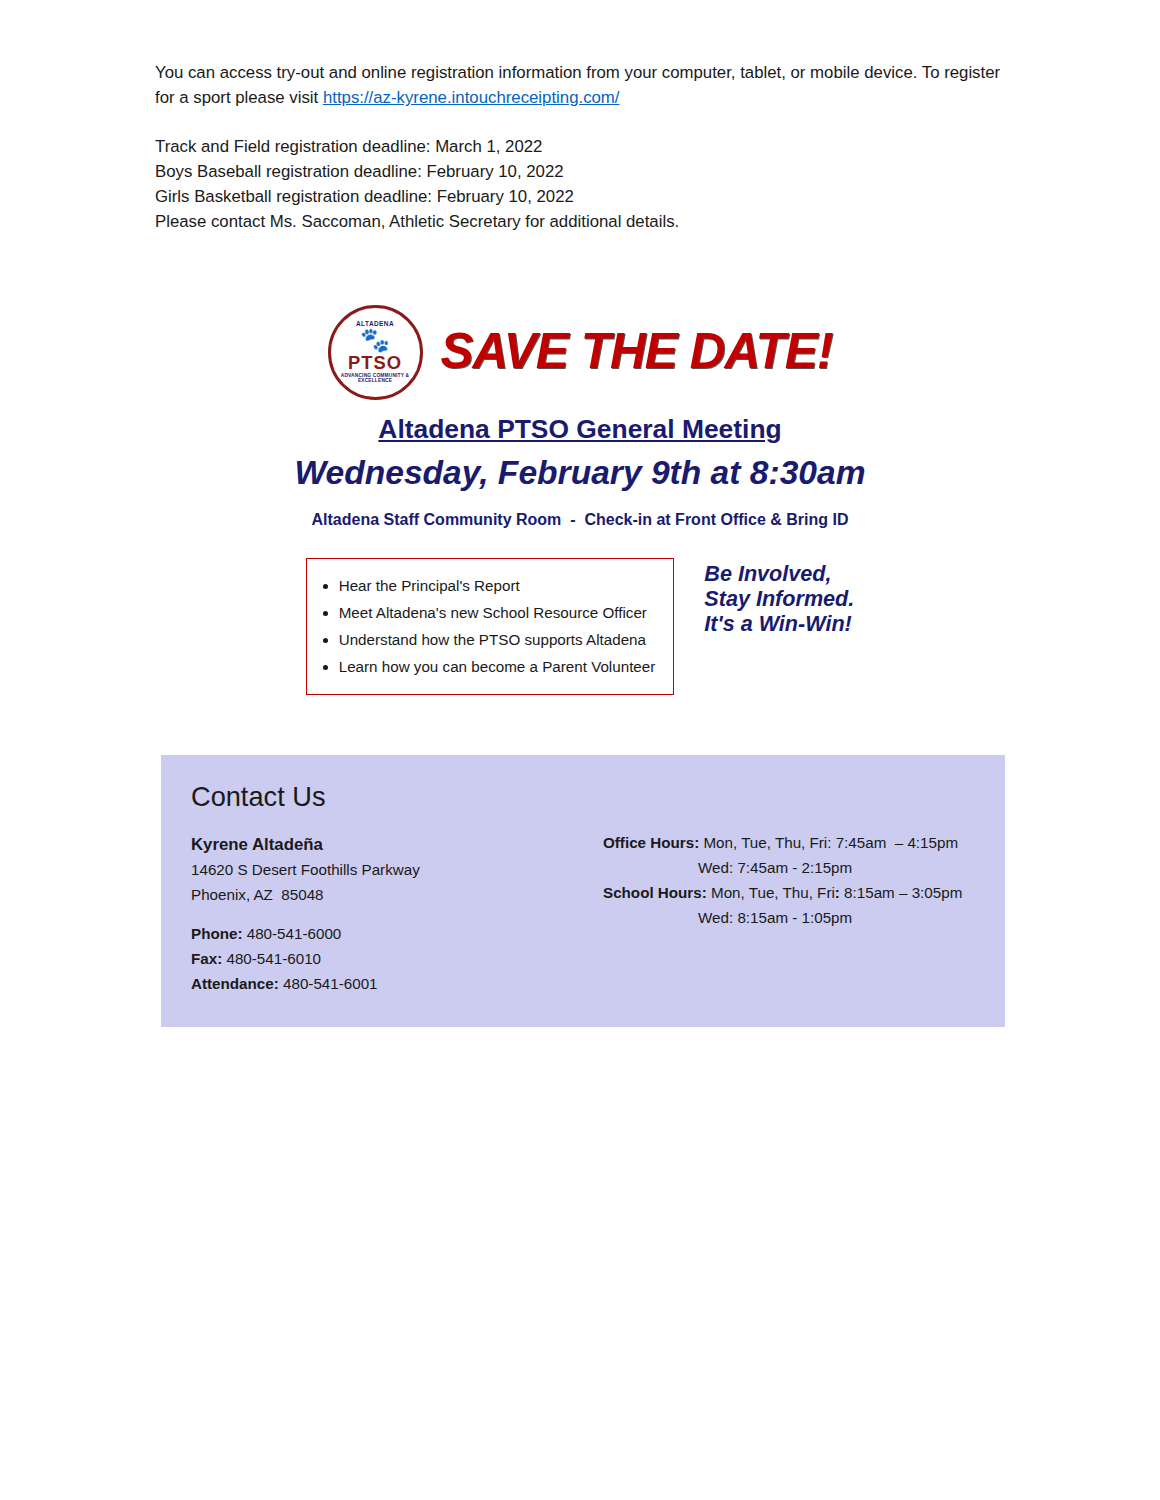You can access try-out and online registration information from your computer, tablet, or mobile device. To register for a sport please visit https://az-kyrene.intouchreceipting.com/
Track and Field registration deadline: March 1, 2022
Boys Baseball registration deadline: February 10, 2022
Girls Basketball registration deadline: February 10, 2022
Please contact Ms. Saccoman, Athletic Secretary for additional details.
ALTADENA 🐾 PTSO ADVANCING COMMUNITY & EXCELLENCE
SAVE THE DATE!
Altadena PTSO General Meeting
Wednesday, February 9th at 8:30am
Altadena Staff Community Room - Check-in at Front Office & Bring ID
Hear the Principal's Report
Meet Altadena's new School Resource Officer
Understand how the PTSO supports Altadena
Learn how you can become a Parent Volunteer
Be Involved,
Stay Informed.
It's a Win-Win!
Contact Us
Kyrene Altadeña
14620 S Desert Foothills Parkway
Phoenix, AZ 85048
Phone: 480-541-6000
Fax: 480-541-6010
Attendance: 480-541-6001
Office Hours: Mon, Tue, Thu, Fri: 7:45am – 4:15pm
Wed: 7:45am - 2:15pm
School Hours: Mon, Tue, Thu, Fri: 8:15am – 3:05pm
Wed: 8:15am - 1:05pm